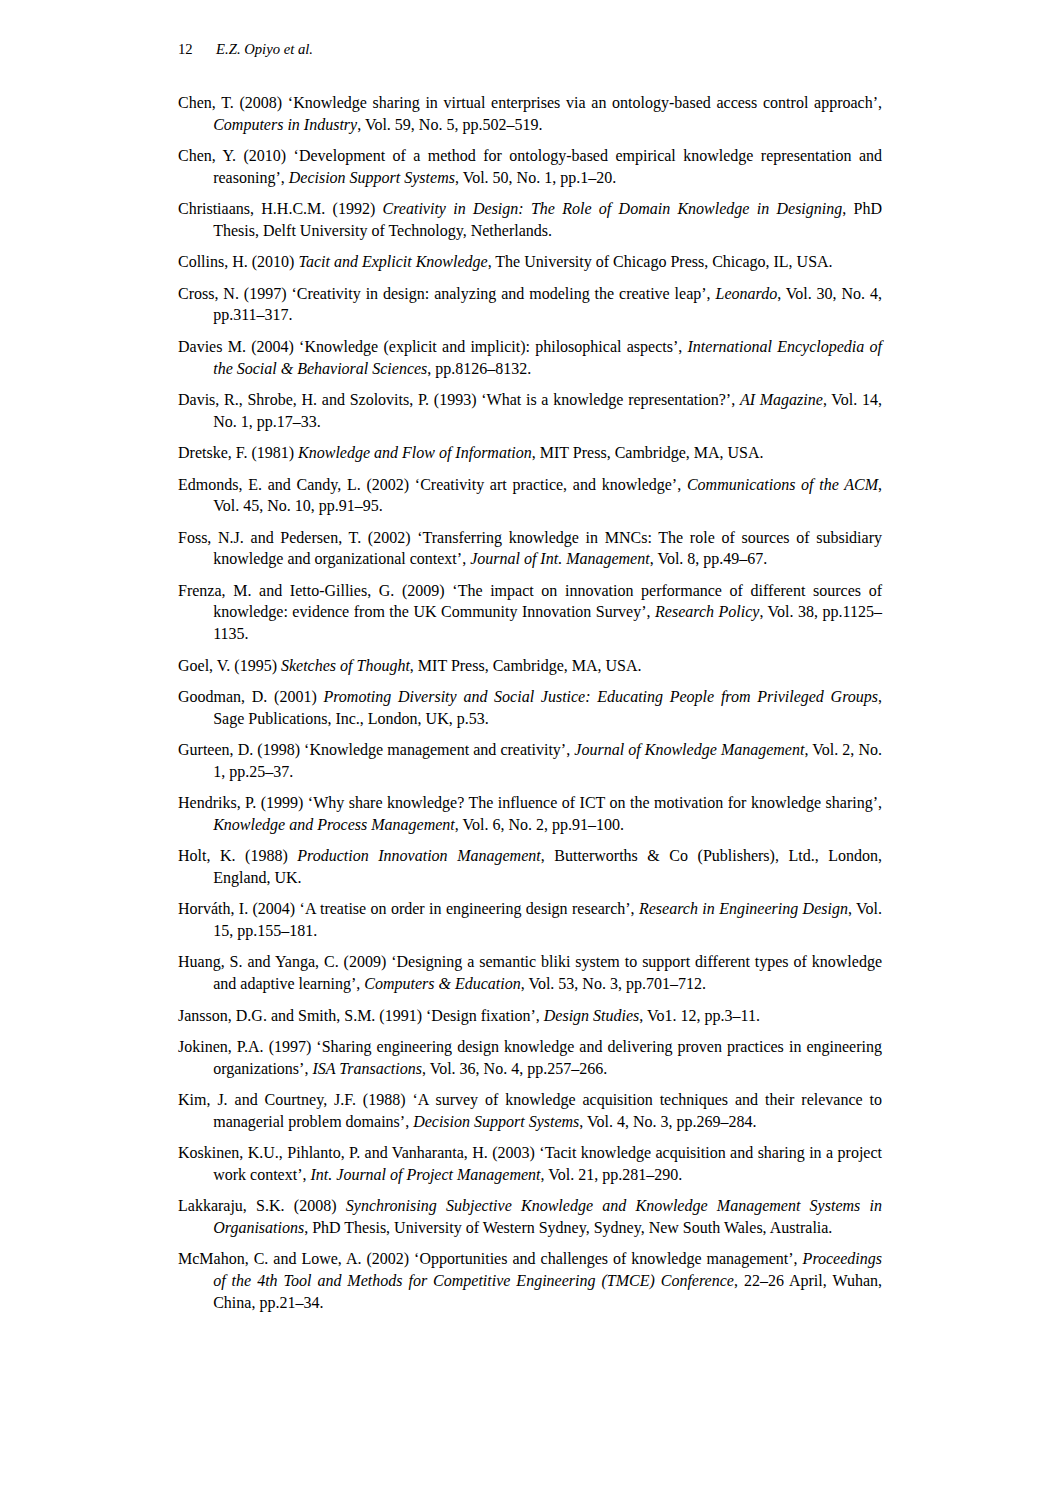12 E.Z. Opiyo et al.
Chen, T. (2008) ‘Knowledge sharing in virtual enterprises via an ontology-based access control approach’, Computers in Industry, Vol. 59, No. 5, pp.502–519.
Chen, Y. (2010) ‘Development of a method for ontology-based empirical knowledge representation and reasoning’, Decision Support Systems, Vol. 50, No. 1, pp.1–20.
Christiaans, H.H.C.M. (1992) Creativity in Design: The Role of Domain Knowledge in Designing, PhD Thesis, Delft University of Technology, Netherlands.
Collins, H. (2010) Tacit and Explicit Knowledge, The University of Chicago Press, Chicago, IL, USA.
Cross, N. (1997) ‘Creativity in design: analyzing and modeling the creative leap’, Leonardo, Vol. 30, No. 4, pp.311–317.
Davies M. (2004) ‘Knowledge (explicit and implicit): philosophical aspects’, International Encyclopedia of the Social & Behavioral Sciences, pp.8126–8132.
Davis, R., Shrobe, H. and Szolovits, P. (1993) ‘What is a knowledge representation?’, AI Magazine, Vol. 14, No. 1, pp.17–33.
Dretske, F. (1981) Knowledge and Flow of Information, MIT Press, Cambridge, MA, USA.
Edmonds, E. and Candy, L. (2002) ‘Creativity art practice, and knowledge’, Communications of the ACM, Vol. 45, No. 10, pp.91–95.
Foss, N.J. and Pedersen, T. (2002) ‘Transferring knowledge in MNCs: The role of sources of subsidiary knowledge and organizational context’, Journal of Int. Management, Vol. 8, pp.49–67.
Frenza, M. and Ietto-Gillies, G. (2009) ‘The impact on innovation performance of different sources of knowledge: evidence from the UK Community Innovation Survey’, Research Policy, Vol. 38, pp.1125–1135.
Goel, V. (1995) Sketches of Thought, MIT Press, Cambridge, MA, USA.
Goodman, D. (2001) Promoting Diversity and Social Justice: Educating People from Privileged Groups, Sage Publications, Inc., London, UK, p.53.
Gurteen, D. (1998) ‘Knowledge management and creativity’, Journal of Knowledge Management, Vol. 2, No. 1, pp.25–37.
Hendriks, P. (1999) ‘Why share knowledge? The influence of ICT on the motivation for knowledge sharing’, Knowledge and Process Management, Vol. 6, No. 2, pp.91–100.
Holt, K. (1988) Production Innovation Management, Butterworths & Co (Publishers), Ltd., London, England, UK.
Horváth, I. (2004) ‘A treatise on order in engineering design research’, Research in Engineering Design, Vol. 15, pp.155–181.
Huang, S. and Yanga, C. (2009) ‘Designing a semantic bliki system to support different types of knowledge and adaptive learning’, Computers & Education, Vol. 53, No. 3, pp.701–712.
Jansson, D.G. and Smith, S.M. (1991) ‘Design fixation’, Design Studies, Vo1. 12, pp.3–11.
Jokinen, P.A. (1997) ‘Sharing engineering design knowledge and delivering proven practices in engineering organizations’, ISA Transactions, Vol. 36, No. 4, pp.257–266.
Kim, J. and Courtney, J.F. (1988) ‘A survey of knowledge acquisition techniques and their relevance to managerial problem domains’, Decision Support Systems, Vol. 4, No. 3, pp.269–284.
Koskinen, K.U., Pihlanto, P. and Vanharanta, H. (2003) ‘Tacit knowledge acquisition and sharing in a project work context’, Int. Journal of Project Management, Vol. 21, pp.281–290.
Lakkaraju, S.K. (2008) Synchronising Subjective Knowledge and Knowledge Management Systems in Organisations, PhD Thesis, University of Western Sydney, Sydney, New South Wales, Australia.
McMahon, C. and Lowe, A. (2002) ‘Opportunities and challenges of knowledge management’, Proceedings of the 4th Tool and Methods for Competitive Engineering (TMCE) Conference, 22–26 April, Wuhan, China, pp.21–34.